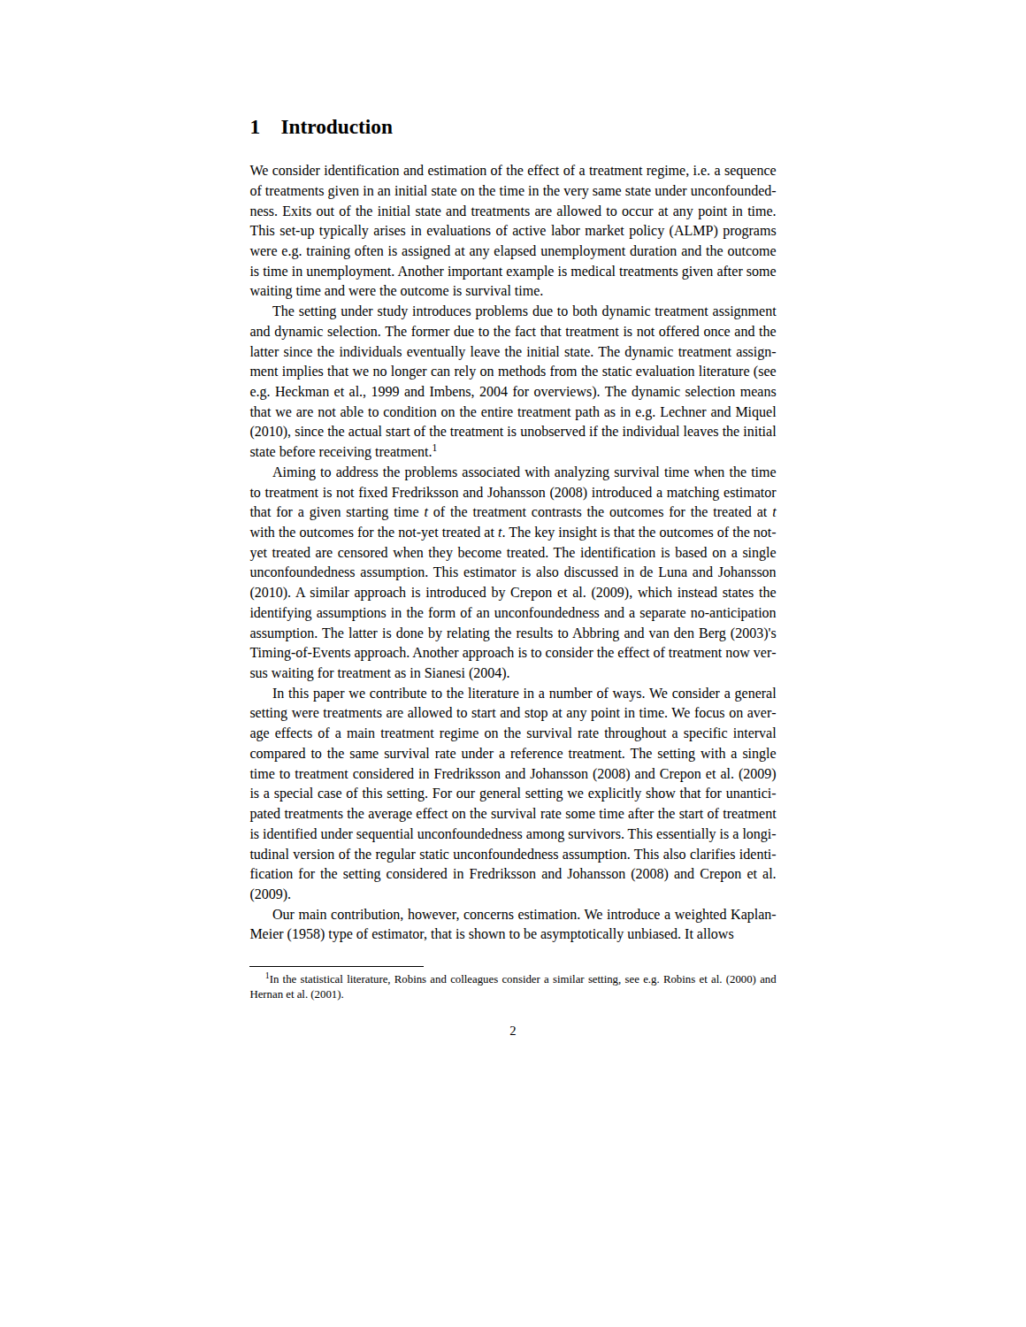1 Introduction
We consider identification and estimation of the effect of a treatment regime, i.e. a sequence of treatments given in an initial state on the time in the very same state under unconfoundedness. Exits out of the initial state and treatments are allowed to occur at any point in time. This set-up typically arises in evaluations of active labor market policy (ALMP) programs were e.g. training often is assigned at any elapsed unemployment duration and the outcome is time in unemployment. Another important example is medical treatments given after some waiting time and were the outcome is survival time.
The setting under study introduces problems due to both dynamic treatment assignment and dynamic selection. The former due to the fact that treatment is not offered once and the latter since the individuals eventually leave the initial state. The dynamic treatment assignment implies that we no longer can rely on methods from the static evaluation literature (see e.g. Heckman et al., 1999 and Imbens, 2004 for overviews). The dynamic selection means that we are not able to condition on the entire treatment path as in e.g. Lechner and Miquel (2010), since the actual start of the treatment is unobserved if the individual leaves the initial state before receiving treatment.1
Aiming to address the problems associated with analyzing survival time when the time to treatment is not fixed Fredriksson and Johansson (2008) introduced a matching estimator that for a given starting time t of the treatment contrasts the outcomes for the treated at t with the outcomes for the not-yet treated at t. The key insight is that the outcomes of the not-yet treated are censored when they become treated. The identification is based on a single unconfoundedness assumption. This estimator is also discussed in de Luna and Johansson (2010). A similar approach is introduced by Crepon et al. (2009), which instead states the identifying assumptions in the form of an unconfoundedness and a separate no-anticipation assumption. The latter is done by relating the results to Abbring and van den Berg (2003)'s Timing-of-Events approach. Another approach is to consider the effect of treatment now versus waiting for treatment as in Sianesi (2004).
In this paper we contribute to the literature in a number of ways. We consider a general setting were treatments are allowed to start and stop at any point in time. We focus on average effects of a main treatment regime on the survival rate throughout a specific interval compared to the same survival rate under a reference treatment. The setting with a single time to treatment considered in Fredriksson and Johansson (2008) and Crepon et al. (2009) is a special case of this setting. For our general setting we explicitly show that for unanticipated treatments the average effect on the survival rate some time after the start of treatment is identified under sequential unconfoundedness among survivors. This essentially is a longitudinal version of the regular static unconfoundedness assumption. This also clarifies identification for the setting considered in Fredriksson and Johansson (2008) and Crepon et al. (2009).
Our main contribution, however, concerns estimation. We introduce a weighted Kaplan-Meier (1958) type of estimator, that is shown to be asymptotically unbiased. It allows
1In the statistical literature, Robins and colleagues consider a similar setting, see e.g. Robins et al. (2000) and Hernan et al. (2001).
2